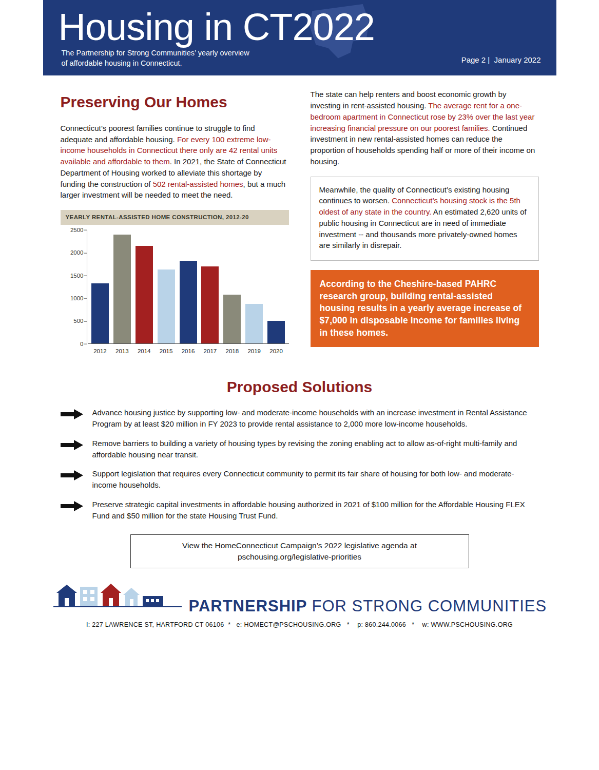Housing in CT 2022
The Partnership for Strong Communities’ yearly overview
of affordable housing in Connecticut.
Page 2 | January 2022
Preserving Our Homes
Connecticut’s poorest families continue to struggle to find adequate and affordable housing. For every 100 extreme low-income households in Connecticut there only are 42 rental units available and affordable to them. In 2021, the State of Connecticut Department of Housing worked to alleviate this shortage by funding the construction of 502 rental-assisted homes, but a much larger investment will be needed to meet the need.
YEARLY RENTAL-ASSISTED HOME CONSTRUCTION, 2012-20
2500 2000 1500 1000 500 0
2012
2013
2014
2015
2016
2017
2018
2019
2020
The state can help renters and boost economic growth by investing in rent-assisted housing. The average rent for a one-bedroom apartment in Connecticut rose by 23% over the last year increasing financial pressure on our poorest families. Continued investment in new rental-assisted homes can reduce the proportion of households spending half or more of their income on housing.
Meanwhile, the quality of Connecticut’s existing housing continues to worsen. Connecticut’s housing stock is the 5th oldest of any state in the country. An estimated 2,620 units of public housing in Connecticut are in need of immediate investment -- and thousands more privately-owned homes are similarly in disrepair.
According to the Cheshire-based PAHRC research group, building rental-assisted housing results in a yearly average increase of $7,000 in disposable income for families living in these homes.
Proposed Solutions
Advance housing justice by supporting low- and moderate-income households with an increase investment in Rental Assistance Program by at least $20 million in FY 2023 to provide rental assistance to 2,000 more low-income households.
Remove barriers to building a variety of housing types by revising the zoning enabling act to allow as-of-right multi-family and affordable housing near transit.
Support legislation that requires every Connecticut community to permit its fair share of housing for both low- and moderate-income households.
Preserve strategic capital investments in affordable housing authorized in 2021 of $100 million for the Affordable Housing FLEX Fund and $50 million for the state Housing Trust Fund.
View the HomeConnecticut Campaign’s 2022 legislative agenda at
pschousing.org/legislative-priorities
PARTNERSHIP FOR STRONG COMMUNITIES
I: 227 LAWRENCE ST, HARTFORD CT 06106 * e: HOMECT@PSCHOUSING.ORG * p: 860.244.0066 * w: WWW.PSCHOUSING.ORG